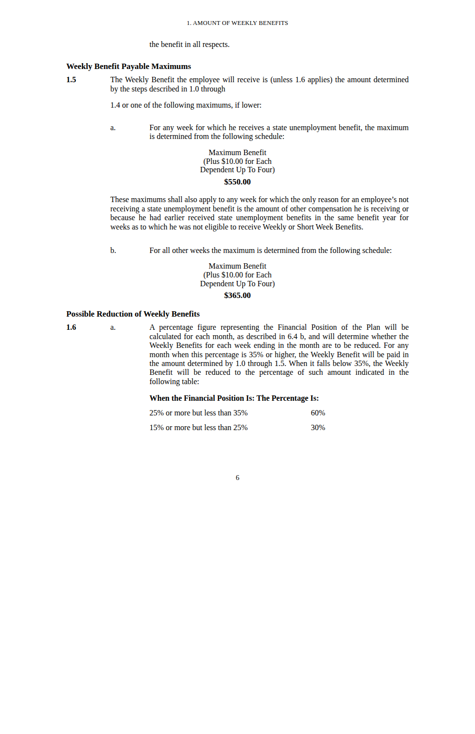1. AMOUNT OF WEEKLY BENEFITS
the benefit in all respects.
Weekly Benefit Payable Maximums
1.5
The Weekly Benefit the employee will receive is (unless 1.6 applies) the amount determined by the steps described in 1.0 through
1.4 or one of the following maximums, if lower:
a.
For any week for which he receives a state unemployment benefit, the maximum is determined from the following schedule:
Maximum Benefit
(Plus $10.00 for Each
Dependent Up To Four)
$550.00
These maximums shall also apply to any week for which the only reason for an employee’s not receiving a state unemployment benefit is the amount of other compensation he is receiving or because he had earlier received state unemployment benefits in the same benefit year for weeks as to which he was not eligible to receive Weekly or Short Week Benefits.
b.
For all other weeks the maximum is determined from the following schedule:
Maximum Benefit
(Plus $10.00 for Each
Dependent Up To Four)
$365.00
Possible Reduction of Weekly Benefits
1.6
a.
A percentage figure representing the Financial Position of the Plan will be calculated for each month, as described in 6.4 b, and will determine whether the Weekly Benefits for each week ending in the month are to be reduced. For any month when this percentage is 35% or higher, the Weekly Benefit will be paid in the amount determined by 1.0 through 1.5. When it falls below 35%, the Weekly Benefit will be reduced to the percentage of such amount indicated in the following table:
When the Financial Position Is: The Percentage Is:
25% or more but less than 35%
60%
15% or more but less than 25%
30%
6